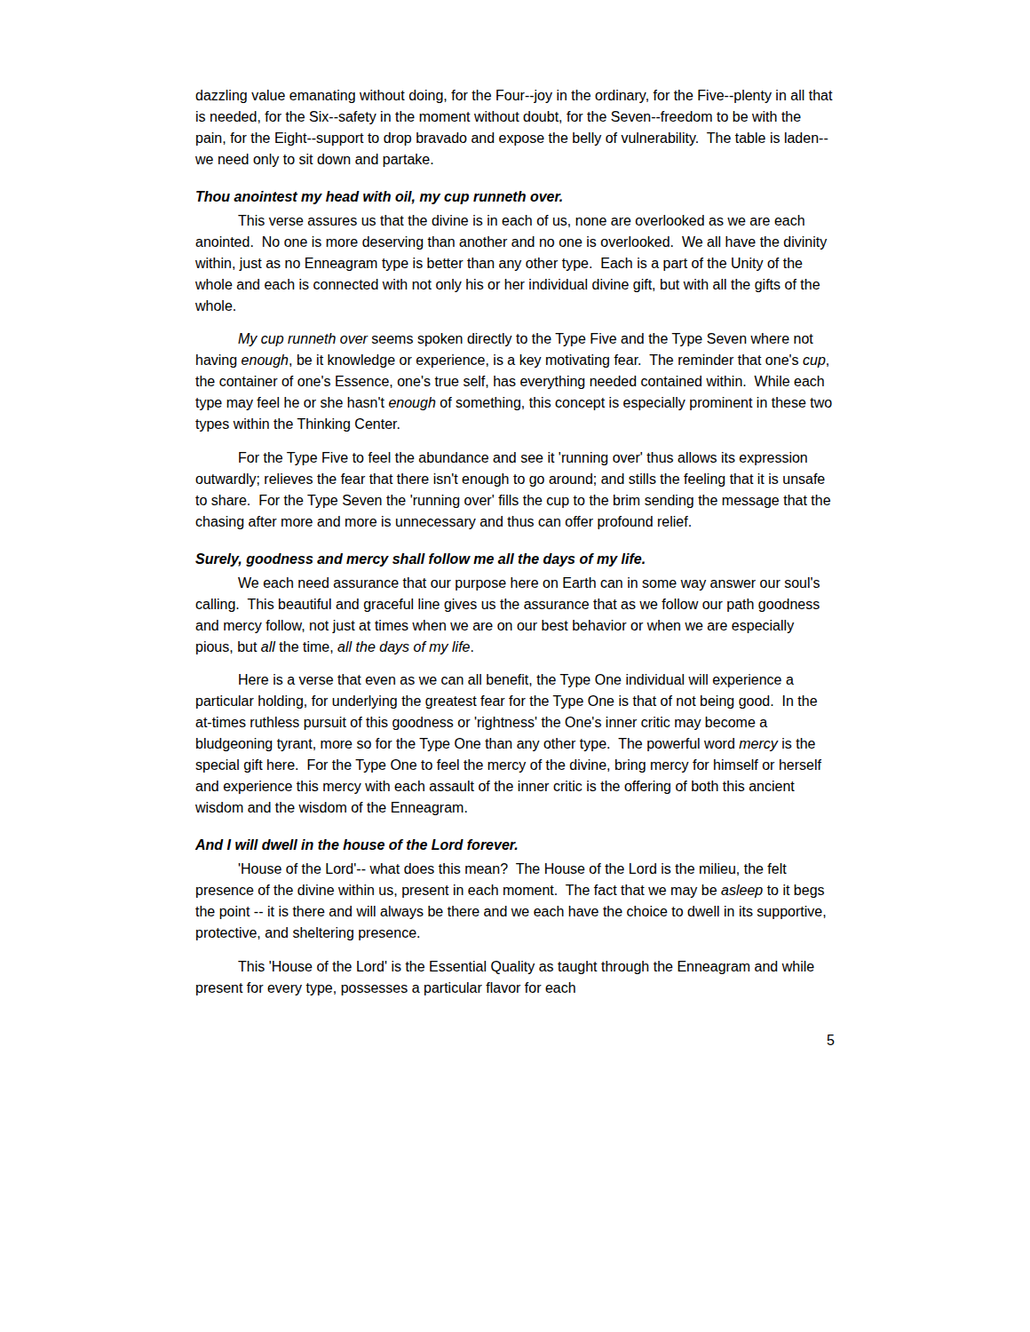dazzling value emanating without doing, for the Four--joy in the ordinary, for the Five--plenty in all that is needed, for the Six--safety in the moment without doubt, for the Seven--freedom to be with the pain, for the Eight--support to drop bravado and expose the belly of vulnerability. The table is laden--we need only to sit down and partake.
Thou anointest my head with oil, my cup runneth over.
This verse assures us that the divine is in each of us, none are overlooked as we are each anointed. No one is more deserving than another and no one is overlooked. We all have the divinity within, just as no Enneagram type is better than any other type. Each is a part of the Unity of the whole and each is connected with not only his or her individual divine gift, but with all the gifts of the whole.
My cup runneth over seems spoken directly to the Type Five and the Type Seven where not having enough, be it knowledge or experience, is a key motivating fear. The reminder that one's cup, the container of one's Essence, one's true self, has everything needed contained within. While each type may feel he or she hasn't enough of something, this concept is especially prominent in these two types within the Thinking Center.
For the Type Five to feel the abundance and see it 'running over' thus allows its expression outwardly; relieves the fear that there isn't enough to go around; and stills the feeling that it is unsafe to share. For the Type Seven the 'running over' fills the cup to the brim sending the message that the chasing after more and more is unnecessary and thus can offer profound relief.
Surely, goodness and mercy shall follow me all the days of my life.
We each need assurance that our purpose here on Earth can in some way answer our soul's calling. This beautiful and graceful line gives us the assurance that as we follow our path goodness and mercy follow, not just at times when we are on our best behavior or when we are especially pious, but all the time, all the days of my life.
Here is a verse that even as we can all benefit, the Type One individual will experience a particular holding, for underlying the greatest fear for the Type One is that of not being good. In the at-times ruthless pursuit of this goodness or 'rightness' the One's inner critic may become a bludgeoning tyrant, more so for the Type One than any other type. The powerful word mercy is the special gift here. For the Type One to feel the mercy of the divine, bring mercy for himself or herself and experience this mercy with each assault of the inner critic is the offering of both this ancient wisdom and the wisdom of the Enneagram.
And I will dwell in the house of the Lord forever.
'House of the Lord'-- what does this mean? The House of the Lord is the milieu, the felt presence of the divine within us, present in each moment. The fact that we may be asleep to it begs the point -- it is there and will always be there and we each have the choice to dwell in its supportive, protective, and sheltering presence.
This 'House of the Lord' is the Essential Quality as taught through the Enneagram and while present for every type, possesses a particular flavor for each
5